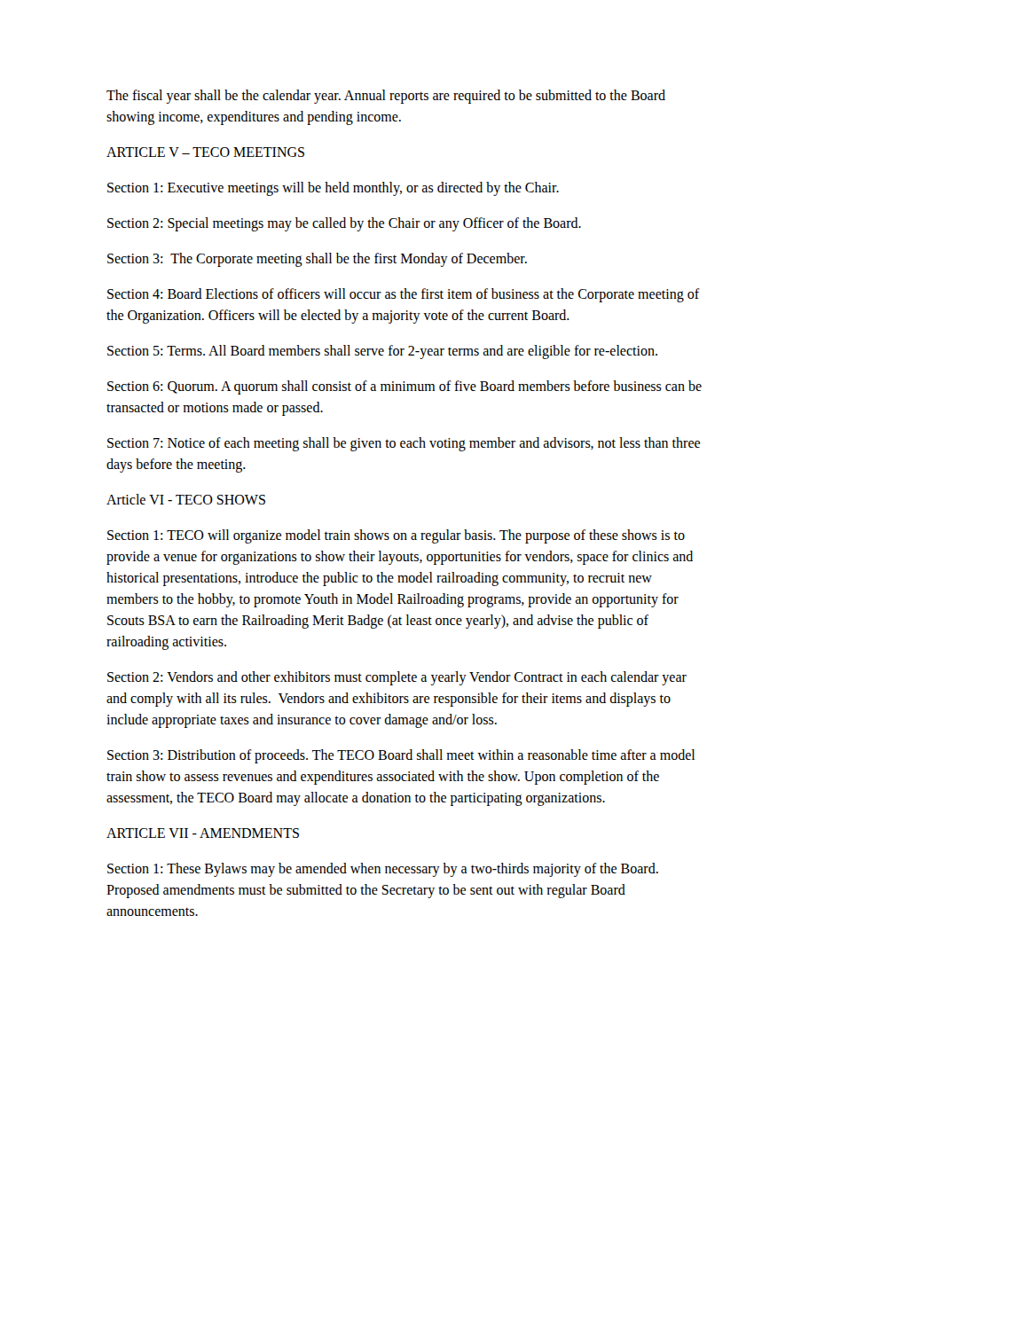The fiscal year shall be the calendar year. Annual reports are required to be submitted to the Board showing income, expenditures and pending income.
ARTICLE V – TECO MEETINGS
Section 1: Executive meetings will be held monthly, or as directed by the Chair.
Section 2: Special meetings may be called by the Chair or any Officer of the Board.
Section 3: The Corporate meeting shall be the first Monday of December.
Section 4: Board Elections of officers will occur as the first item of business at the Corporate meeting of the Organization. Officers will be elected by a majority vote of the current Board.
Section 5: Terms. All Board members shall serve for 2-year terms and are eligible for re-election.
Section 6: Quorum. A quorum shall consist of a minimum of five Board members before business can be transacted or motions made or passed.
Section 7: Notice of each meeting shall be given to each voting member and advisors, not less than three days before the meeting.
Article VI - TECO SHOWS
Section 1: TECO will organize model train shows on a regular basis. The purpose of these shows is to provide a venue for organizations to show their layouts, opportunities for vendors, space for clinics and historical presentations, introduce the public to the model railroading community, to recruit new members to the hobby, to promote Youth in Model Railroading programs, provide an opportunity for Scouts BSA to earn the Railroading Merit Badge (at least once yearly), and advise the public of railroading activities.
Section 2: Vendors and other exhibitors must complete a yearly Vendor Contract in each calendar year and comply with all its rules. Vendors and exhibitors are responsible for their items and displays to include appropriate taxes and insurance to cover damage and/or loss.
Section 3: Distribution of proceeds. The TECO Board shall meet within a reasonable time after a model train show to assess revenues and expenditures associated with the show. Upon completion of the assessment, the TECO Board may allocate a donation to the participating organizations.
ARTICLE VII - AMENDMENTS
Section 1: These Bylaws may be amended when necessary by a two-thirds majority of the Board. Proposed amendments must be submitted to the Secretary to be sent out with regular Board announcements.